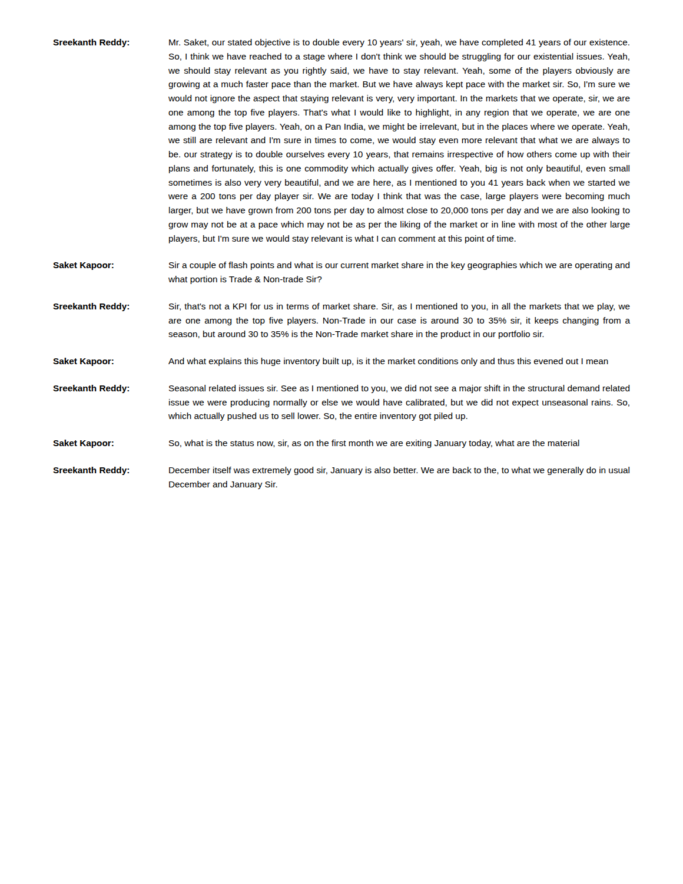| Sreekanth Reddy: | Mr. Saket, our stated objective is to double every 10 years' sir, yeah, we have completed 41 years of our existence. So, I think we have reached to a stage where I don't think we should be struggling for our existential issues. Yeah, we should stay relevant as you rightly said, we have to stay relevant. Yeah, some of the players obviously are growing at a much faster pace than the market. But we have always kept pace with the market sir. So, I'm sure we would not ignore the aspect that staying relevant is very, very important. In the markets that we operate, sir, we are one among the top five players. That's what I would like to highlight, in any region that we operate, we are one among the top five players. Yeah, on a Pan India, we might be irrelevant, but in the places where we operate. Yeah, we still are relevant and I'm sure in times to come, we would stay even more relevant that what we are always to be. our strategy is to double ourselves every 10 years, that remains irrespective of how others come up with their plans and fortunately, this is one commodity which actually gives offer. Yeah, big is not only beautiful, even small sometimes is also very very beautiful, and we are here, as I mentioned to you 41 years back when we started we were a 200 tons per day player sir. We are today I think that was the case, large players were becoming much larger, but we have grown from 200 tons per day to almost close to 20,000 tons per day and we are also looking to grow may not be at a pace which may not be as per the liking of the market or in line with most of the other large players, but I'm sure we would stay relevant is what I can comment at this point of time. |
| Saket Kapoor: | Sir a couple of flash points and what is our current market share in the key geographies which we are operating and what portion is Trade & Non-trade Sir? |
| Sreekanth Reddy: | Sir, that's not a KPI for us in terms of market share. Sir, as I mentioned to you, in all the markets that we play, we are one among the top five players. Non-Trade in our case is around 30 to 35% sir, it keeps changing from a season, but around 30 to 35% is the Non-Trade market share in the product in our portfolio sir. |
| Saket Kapoor: | And what explains this huge inventory built up, is it the market conditions only and thus this evened out I mean |
| Sreekanth Reddy: | Seasonal related issues sir. See as I mentioned to you, we did not see a major shift in the structural demand related issue we were producing normally or else we would have calibrated, but we did not expect unseasonal rains. So, which actually pushed us to sell lower. So, the entire inventory got piled up. |
| Saket Kapoor: | So, what is the status now, sir, as on the first month we are exiting January today, what are the material |
| Sreekanth Reddy: | December itself was extremely good sir, January is also better. We are back to the, to what we generally do in usual December and January Sir. |